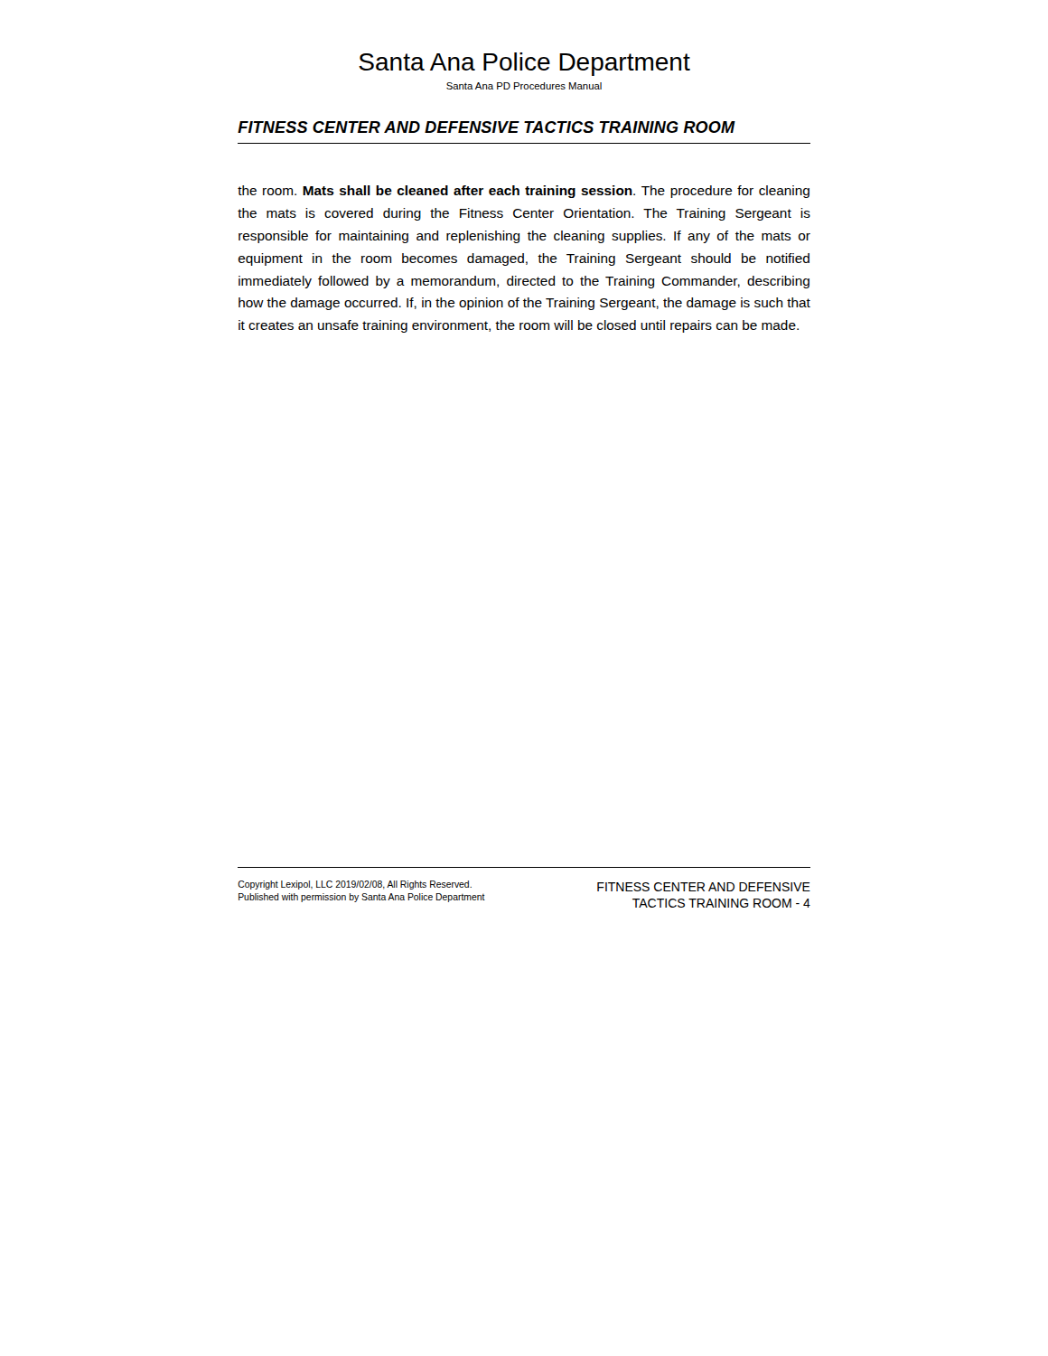Santa Ana Police Department
Santa Ana PD Procedures Manual
FITNESS CENTER AND DEFENSIVE TACTICS TRAINING ROOM
the room. Mats shall be cleaned after each training session. The procedure for cleaning the mats is covered during the Fitness Center Orientation. The Training Sergeant is responsible for maintaining and replenishing the cleaning supplies. If any of the mats or equipment in the room becomes damaged, the Training Sergeant should be notified immediately followed by a memorandum, directed to the Training Commander, describing how the damage occurred. If, in the opinion of the Training Sergeant, the damage is such that it creates an unsafe training environment, the room will be closed until repairs can be made.
Copyright Lexipol, LLC 2019/02/08, All Rights Reserved.
Published with permission by Santa Ana Police Department
FITNESS CENTER AND DEFENSIVE
TACTICS TRAINING ROOM - 4